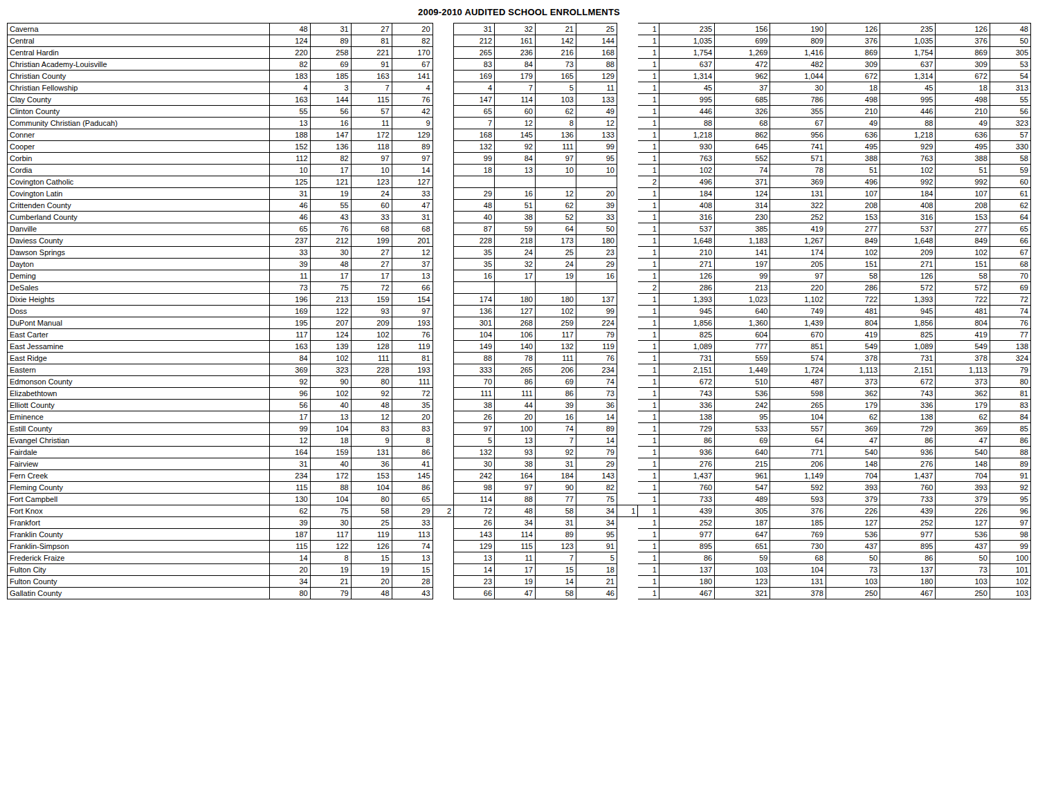2009-2010 AUDITED SCHOOL ENROLLMENTS
| Caverna | 48 | 31 | 27 | 20 | | 31 | 32 | 21 | 25 | | 1 | 235 | 156 | 190 | 126 | 235 | 126 | 48 |
| Central | 124 | 89 | 81 | 82 | | 212 | 161 | 142 | 144 | | 1 | 1,035 | 699 | 809 | 376 | 1,035 | 376 | 50 |
| Central Hardin | 220 | 258 | 221 | 170 | | 265 | 236 | 216 | 168 | | 1 | 1,754 | 1,269 | 1,416 | 869 | 1,754 | 869 | 305 |
| Christian Academy-Louisville | 82 | 69 | 91 | 67 | | 83 | 84 | 73 | 88 | | 1 | 637 | 472 | 482 | 309 | 637 | 309 | 53 |
| Christian County | 183 | 185 | 163 | 141 | | 169 | 179 | 165 | 129 | | 1 | 1,314 | 962 | 1,044 | 672 | 1,314 | 672 | 54 |
| Christian Fellowship | 4 | 3 | 7 | 4 | | 4 | 7 | 5 | 11 | | 1 | 45 | 37 | 30 | 18 | 45 | 18 | 313 |
| Clay County | 163 | 144 | 115 | 76 | | 147 | 114 | 103 | 133 | | 1 | 995 | 685 | 786 | 498 | 995 | 498 | 55 |
| Clinton County | 55 | 56 | 57 | 42 | | 65 | 60 | 62 | 49 | | 1 | 446 | 326 | 355 | 210 | 446 | 210 | 56 |
| Community Christian (Paducah) | 13 | 16 | 11 | 9 | | 7 | 12 | 8 | 12 | | 1 | 88 | 68 | 67 | 49 | 88 | 49 | 323 |
| Conner | 188 | 147 | 172 | 129 | | 168 | 145 | 136 | 133 | | 1 | 1,218 | 862 | 956 | 636 | 1,218 | 636 | 57 |
| Cooper | 152 | 136 | 118 | 89 | | 132 | 92 | 111 | 99 | | 1 | 930 | 645 | 741 | 495 | 929 | 495 | 330 |
| Corbin | 112 | 82 | 97 | 97 | | 99 | 84 | 97 | 95 | | 1 | 763 | 552 | 571 | 388 | 763 | 388 | 58 |
| Cordia | 10 | 17 | 10 | 14 | | 18 | 13 | 10 | 10 | | 1 | 102 | 74 | 78 | 51 | 102 | 51 | 59 |
| Covington Catholic | 125 | 121 | 123 | 127 | | | | | | | 2 | 496 | 371 | 369 | 496 | 992 | 992 | 60 |
| Covington Latin | 31 | 19 | 24 | 33 | | 29 | 16 | 12 | 20 | | 1 | 184 | 124 | 131 | 107 | 184 | 107 | 61 |
| Crittenden County | 46 | 55 | 60 | 47 | | 48 | 51 | 62 | 39 | | 1 | 408 | 314 | 322 | 208 | 408 | 208 | 62 |
| Cumberland County | 46 | 43 | 33 | 31 | | 40 | 38 | 52 | 33 | | 1 | 316 | 230 | 252 | 153 | 316 | 153 | 64 |
| Danville | 65 | 76 | 68 | 68 | | 87 | 59 | 64 | 50 | | 1 | 537 | 385 | 419 | 277 | 537 | 277 | 65 |
| Daviess County | 237 | 212 | 199 | 201 | | 228 | 218 | 173 | 180 | | 1 | 1,648 | 1,183 | 1,267 | 849 | 1,648 | 849 | 66 |
| Dawson Springs | 33 | 30 | 27 | 12 | | 35 | 24 | 25 | 23 | | 1 | 210 | 141 | 174 | 102 | 209 | 102 | 67 |
| Dayton | 39 | 48 | 27 | 37 | | 35 | 32 | 24 | 29 | | 1 | 271 | 197 | 205 | 151 | 271 | 151 | 68 |
| Deming | 11 | 17 | 17 | 13 | | 16 | 17 | 19 | 16 | | 1 | 126 | 99 | 97 | 58 | 126 | 58 | 70 |
| DeSales | 73 | 75 | 72 | 66 | | | | | | | 2 | 286 | 213 | 220 | 286 | 572 | 572 | 69 |
| Dixie Heights | 196 | 213 | 159 | 154 | | 174 | 180 | 180 | 137 | | 1 | 1,393 | 1,023 | 1,102 | 722 | 1,393 | 722 | 72 |
| Doss | 169 | 122 | 93 | 97 | | 136 | 127 | 102 | 99 | | 1 | 945 | 640 | 749 | 481 | 945 | 481 | 74 |
| DuPont Manual | 195 | 207 | 209 | 193 | | 301 | 268 | 259 | 224 | | 1 | 1,856 | 1,360 | 1,439 | 804 | 1,856 | 804 | 76 |
| East Carter | 117 | 124 | 102 | 76 | | 104 | 106 | 117 | 79 | | 1 | 825 | 604 | 670 | 419 | 825 | 419 | 77 |
| East Jessamine | 163 | 139 | 128 | 119 | | 149 | 140 | 132 | 119 | | 1 | 1,089 | 777 | 851 | 549 | 1,089 | 549 | 138 |
| East Ridge | 84 | 102 | 111 | 81 | | 88 | 78 | 111 | 76 | | 1 | 731 | 559 | 574 | 378 | 731 | 378 | 324 |
| Eastern | 369 | 323 | 228 | 193 | | 333 | 265 | 206 | 234 | | 1 | 2,151 | 1,449 | 1,724 | 1,113 | 2,151 | 1,113 | 79 |
| Edmonson County | 92 | 90 | 80 | 111 | | 70 | 86 | 69 | 74 | | 1 | 672 | 510 | 487 | 373 | 672 | 373 | 80 |
| Elizabethtown | 96 | 102 | 92 | 72 | | 111 | 111 | 86 | 73 | | 1 | 743 | 536 | 598 | 362 | 743 | 362 | 81 |
| Elliott County | 56 | 40 | 48 | 35 | | 38 | 44 | 39 | 36 | | 1 | 336 | 242 | 265 | 179 | 336 | 179 | 83 |
| Eminence | 17 | 13 | 12 | 20 | | 26 | 20 | 16 | 14 | | 1 | 138 | 95 | 104 | 62 | 138 | 62 | 84 |
| Estill County | 99 | 104 | 83 | 83 | | 97 | 100 | 74 | 89 | | 1 | 729 | 533 | 557 | 369 | 729 | 369 | 85 |
| Evangel Christian | 12 | 18 | 9 | 8 | | 5 | 13 | 7 | 14 | | 1 | 86 | 69 | 64 | 47 | 86 | 47 | 86 |
| Fairdale | 164 | 159 | 131 | 86 | | 132 | 93 | 92 | 79 | | 1 | 936 | 640 | 771 | 540 | 936 | 540 | 88 |
| Fairview | 31 | 40 | 36 | 41 | | 30 | 38 | 31 | 29 | | 1 | 276 | 215 | 206 | 148 | 276 | 148 | 89 |
| Fern Creek | 234 | 172 | 153 | 145 | | 242 | 164 | 184 | 143 | | 1 | 1,437 | 961 | 1,149 | 704 | 1,437 | 704 | 91 |
| Fleming County | 115 | 88 | 104 | 86 | | 98 | 97 | 90 | 82 | | 1 | 760 | 547 | 592 | 393 | 760 | 393 | 92 |
| Fort Campbell | 130 | 104 | 80 | 65 | | 114 | 88 | 77 | 75 | | 1 | 733 | 489 | 593 | 379 | 733 | 379 | 95 |
| Fort Knox | 62 | 75 | 58 | 29 | 2 | 72 | 48 | 58 | 34 | 1 | 1 | 439 | 305 | 376 | 226 | 439 | 226 | 96 |
| Frankfort | 39 | 30 | 25 | 33 | | 26 | 34 | 31 | 34 | | 1 | 252 | 187 | 185 | 127 | 252 | 127 | 97 |
| Franklin County | 187 | 117 | 119 | 113 | | 143 | 114 | 89 | 95 | | 1 | 977 | 647 | 769 | 536 | 977 | 536 | 98 |
| Franklin-Simpson | 115 | 122 | 126 | 74 | | 129 | 115 | 123 | 91 | | 1 | 895 | 651 | 730 | 437 | 895 | 437 | 99 |
| Frederick Fraize | 14 | 8 | 15 | 13 | | 13 | 11 | 7 | 5 | | 1 | 86 | 59 | 68 | 50 | 86 | 50 | 100 |
| Fulton City | 20 | 19 | 19 | 15 | | 14 | 17 | 15 | 18 | | 1 | 137 | 103 | 104 | 73 | 137 | 73 | 101 |
| Fulton County | 34 | 21 | 20 | 28 | | 23 | 19 | 14 | 21 | | 1 | 180 | 123 | 131 | 103 | 180 | 103 | 102 |
| Gallatin County | 80 | 79 | 48 | 43 | | 66 | 47 | 58 | 46 | | 1 | 467 | 321 | 378 | 250 | 467 | 250 | 103 |